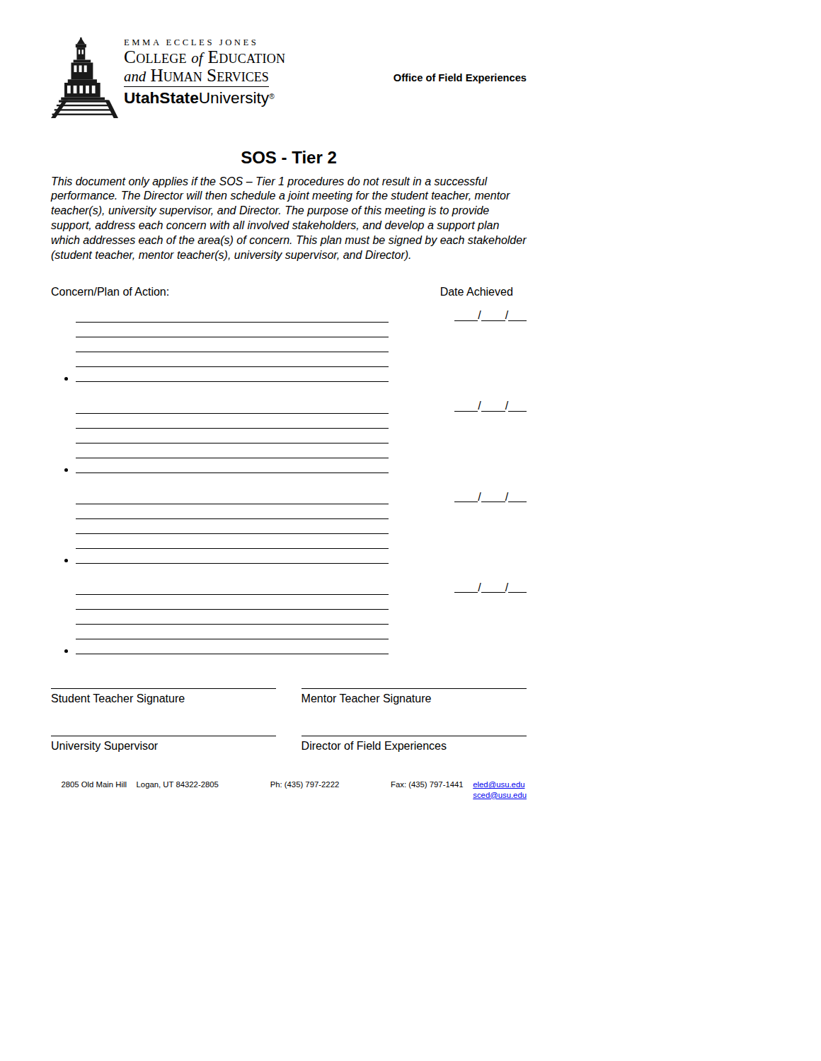Emma Eccles Jones
College of Education
and Human Services
UtahStateUniversity®
Office of Field Experiences
SOS - Tier 2
This document only applies if the SOS – Tier 1 procedures do not result in a successful performance. The Director will then schedule a joint meeting for the student teacher, mentor teacher(s), university supervisor, and Director. The purpose of this meeting is to provide support, address each concern with all involved stakeholders, and develop a support plan which addresses each of the area(s) of concern. This plan must be signed by each stakeholder (student teacher, mentor teacher(s), university supervisor, and Director).
Concern/Plan of Action:
Date Achieved
/ /
/ /
/ /
/ /
Student Teacher Signature
Mentor Teacher Signature
University Supervisor
Director of Field Experiences
2805 Old Main Hill Logan, UT 84322-2805 Ph: (435) 797-2222 Fax: (435) 797-1441 eled@usu.edu sced@usu.edu